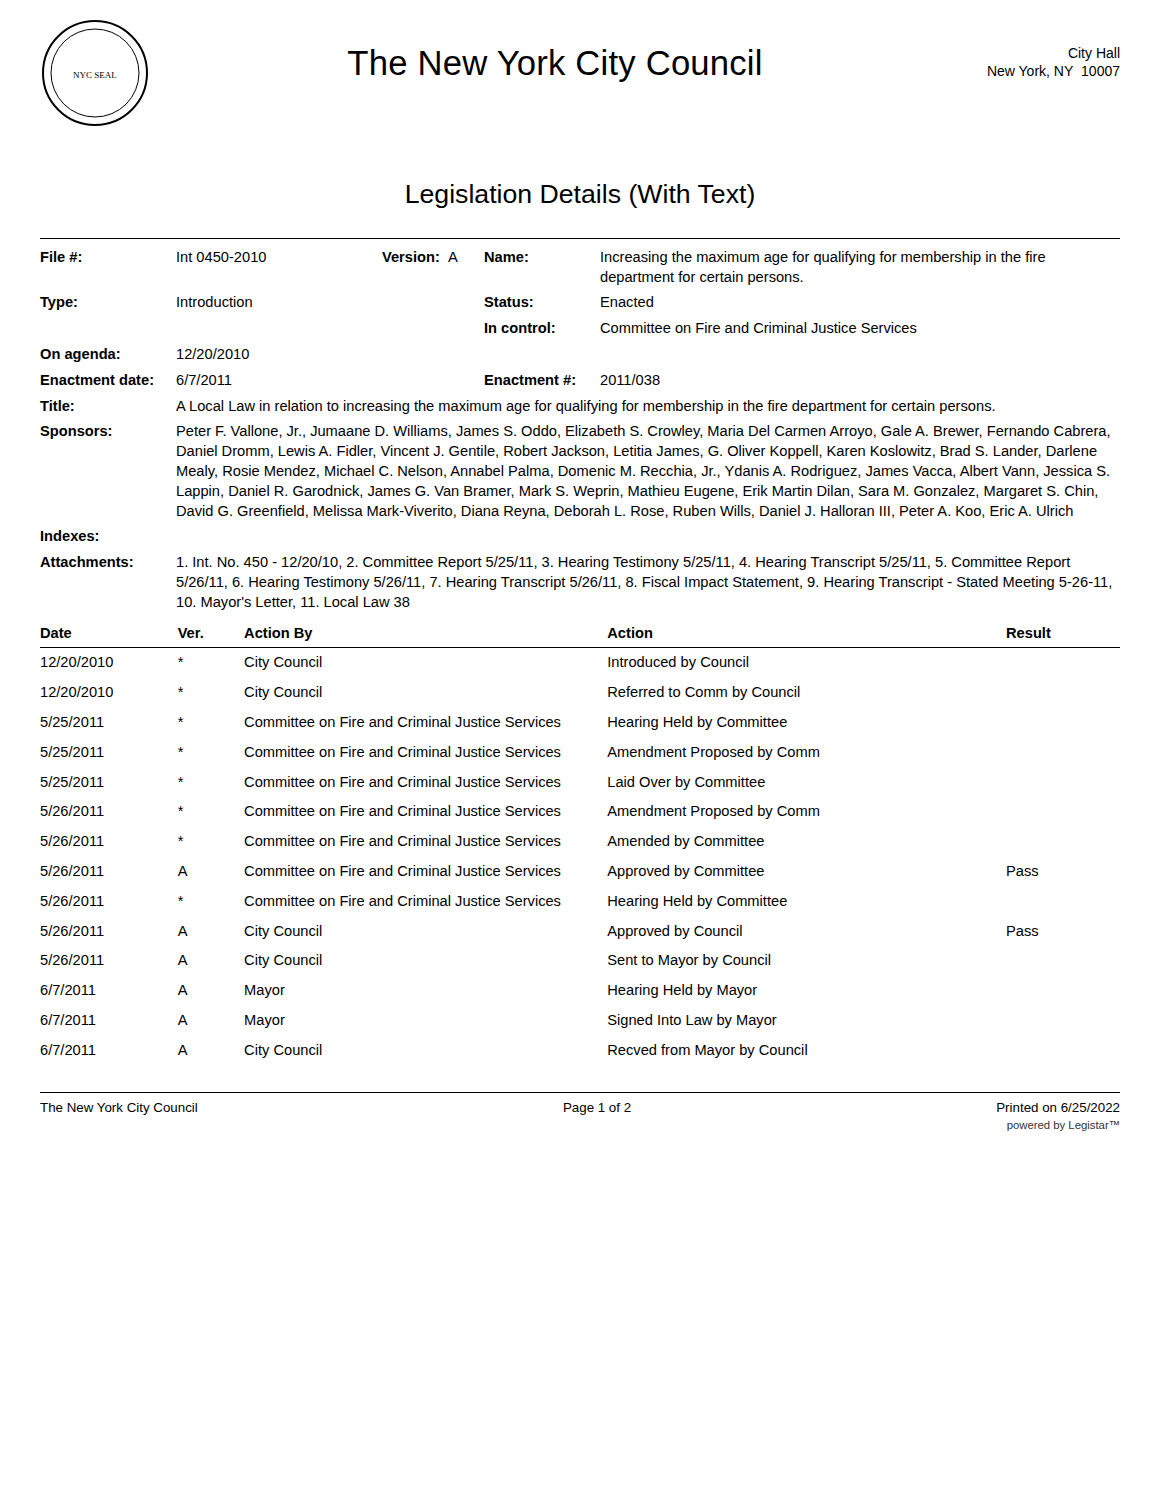The New York City Council
City Hall
New York, NY 10007
Legislation Details (With Text)
| File #: | Int 0450-2010 | Version: | A | Name: | Increasing the maximum age for qualifying for membership in the fire department for certain persons. |
| Type: | Introduction | | Status: | Enacted |
| | | | In control: | Committee on Fire and Criminal Justice Services |
| On agenda: | 12/20/2010 |
| Enactment date: | 6/7/2011 | | Enactment #: | 2011/038 |
| Title: | A Local Law in relation to increasing the maximum age for qualifying for membership in the fire department for certain persons. |
| Sponsors: | Peter F. Vallone, Jr., Jumaane D. Williams, James S. Oddo, Elizabeth S. Crowley, Maria Del Carmen Arroyo, Gale A. Brewer, Fernando Cabrera, Daniel Dromm, Lewis A. Fidler, Vincent J. Gentile, Robert Jackson, Letitia James, G. Oliver Koppell, Karen Koslowitz, Brad S. Lander, Darlene Mealy, Rosie Mendez, Michael C. Nelson, Annabel Palma, Domenic M. Recchia, Jr., Ydanis A. Rodriguez, James Vacca, Albert Vann, Jessica S. Lappin, Daniel R. Garodnick, James G. Van Bramer, Mark S. Weprin, Mathieu Eugene, Erik Martin Dilan, Sara M. Gonzalez, Margaret S. Chin, David G. Greenfield, Melissa Mark-Viverito, Diana Reyna, Deborah L. Rose, Ruben Wills, Daniel J. Halloran III, Peter A. Koo, Eric A. Ulrich |
| Indexes: | |
| Attachments: | 1. Int. No. 450 - 12/20/10, 2. Committee Report 5/25/11, 3. Hearing Testimony 5/25/11, 4. Hearing Transcript 5/25/11, 5. Committee Report 5/26/11, 6. Hearing Testimony 5/26/11, 7. Hearing Transcript 5/26/11, 8. Fiscal Impact Statement, 9. Hearing Transcript - Stated Meeting 5-26-11, 10. Mayor's Letter, 11. Local Law 38 |
| Date | Ver. | Action By | Action | Result |
| --- | --- | --- | --- | --- |
| 12/20/2010 | * | City Council | Introduced by Council | |
| 12/20/2010 | * | City Council | Referred to Comm by Council | |
| 5/25/2011 | * | Committee on Fire and Criminal Justice Services | Hearing Held by Committee | |
| 5/25/2011 | * | Committee on Fire and Criminal Justice Services | Amendment Proposed by Comm | |
| 5/25/2011 | * | Committee on Fire and Criminal Justice Services | Laid Over by Committee | |
| 5/26/2011 | * | Committee on Fire and Criminal Justice Services | Amendment Proposed by Comm | |
| 5/26/2011 | * | Committee on Fire and Criminal Justice Services | Amended by Committee | |
| 5/26/2011 | A | Committee on Fire and Criminal Justice Services | Approved by Committee | Pass |
| 5/26/2011 | * | Committee on Fire and Criminal Justice Services | Hearing Held by Committee | |
| 5/26/2011 | A | City Council | Approved by Council | Pass |
| 5/26/2011 | A | City Council | Sent to Mayor by Council | |
| 6/7/2011 | A | Mayor | Hearing Held by Mayor | |
| 6/7/2011 | A | Mayor | Signed Into Law by Mayor | |
| 6/7/2011 | A | City Council | Recved from Mayor by Council | |
The New York City Council
Page 1 of 2
Printed on 6/25/2022
powered by Legistar™